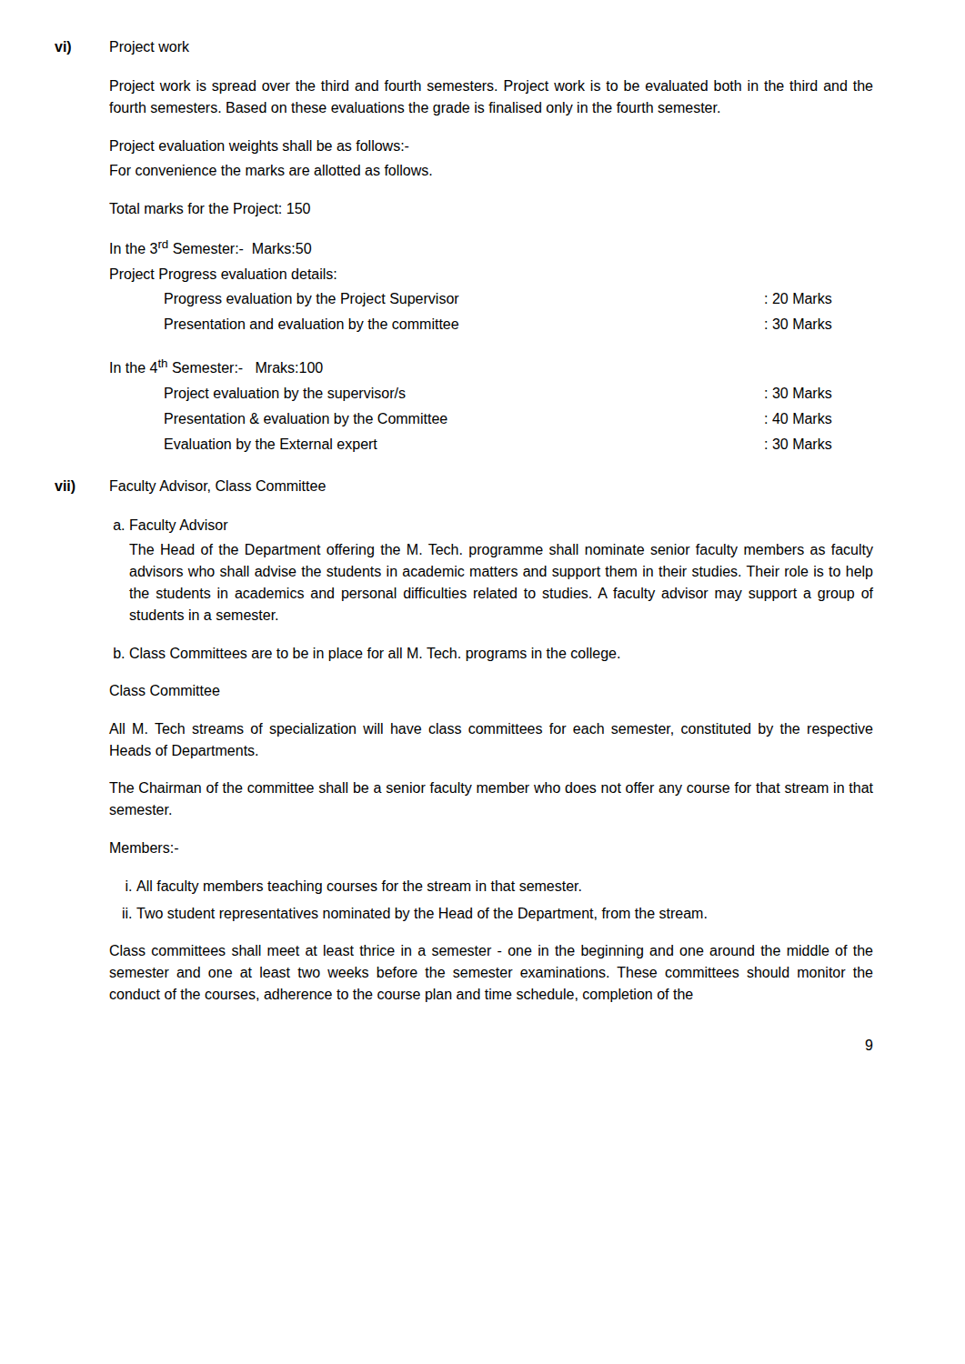vi)
Project work
Project work is spread over the third and fourth semesters. Project work is to be evaluated both in the third and the fourth semesters. Based on these evaluations the grade is finalised only in the fourth semester.
Project evaluation weights shall be as follows:-
For convenience the marks are allotted as follows.
Total marks for the Project: 150
In the 3rd Semester:- Marks:50
Project Progress evaluation details:
| Progress evaluation by the Project Supervisor | : 20 Marks |
| Presentation and evaluation by the committee | : 30 Marks |
In the 4th Semester:- Mraks:100
| Project evaluation by the supervisor/s | : 30 Marks |
| Presentation & evaluation by the Committee | : 40 Marks |
| Evaluation by the External expert | : 30 Marks |
vii)
Faculty Advisor, Class Committee
Faculty Advisor
The Head of the Department offering the M. Tech. programme shall nominate senior faculty members as faculty advisors who shall advise the students in academic matters and support them in their studies. Their role is to help the students in academics and personal difficulties related to studies. A faculty advisor may support a group of students in a semester.
Class Committees are to be in place for all M. Tech. programs in the college.
Class Committee
All M. Tech streams of specialization will have class committees for each semester, constituted by the respective Heads of Departments.
The Chairman of the committee shall be a senior faculty member who does not offer any course for that stream in that semester.
Members:-
All faculty members teaching courses for the stream in that semester.
Two student representatives nominated by the Head of the Department, from the stream.
Class committees shall meet at least thrice in a semester - one in the beginning and one around the middle of the semester and one at least two weeks before the semester examinations. These committees should monitor the conduct of the courses, adherence to the course plan and time schedule, completion of the
9